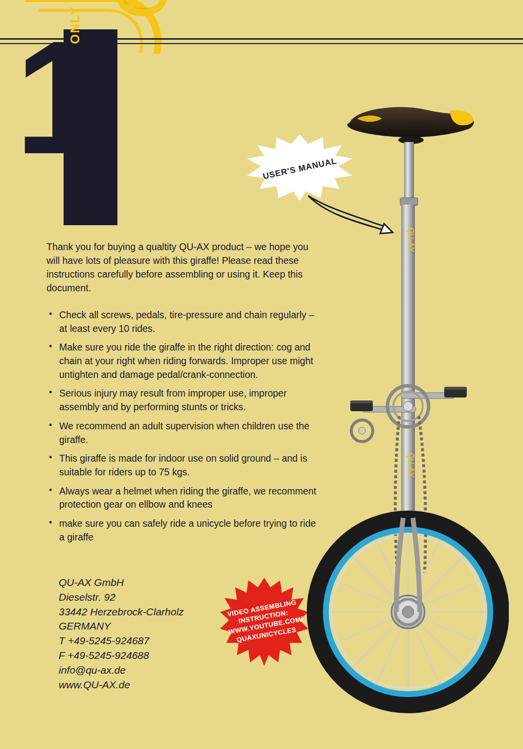1
ONLY ONE – BUT FUN !
QU-AX
USER'S MANUAL
Thank you for buying a qualtity QU-AX product – we hope you will have lots of pleasure with this giraffe! Please read these instructions carefully before assembling or using it. Keep this document.
Check all screws, pedals, tire-pressure and chain regularly – at least every 10 rides.
Make sure you ride the giraffe in the right direction: cog and chain at your right when riding forwards. Improper use might untighten and damage pedal/crank-connection.
Serious injury may result from improper use, improper assembly and by performing stunts or tricks.
We recommend an adult supervision when children use the giraffe.
This giraffe is made for indoor use on solid ground – and is suitable for riders up to 75 kgs.
Always wear a helmet when riding the giraffe, we recomment protection gear on ellbow and knees
make sure you can safely ride a unicycle before trying to ride a giraffe
QU-AX GmbH
Dieselstr. 92
33442 Herzebrock-Clarholz
GERMANY
T +49-5245-924687
F +49-5245-924688
info@qu-ax.de
www.QU-AX.de
VIDEO ASSEMBLING
INSTRUCTION:
WWW.YOUTUBE.COM/
QUAXUNICYCLES
QU-AX QU-AX